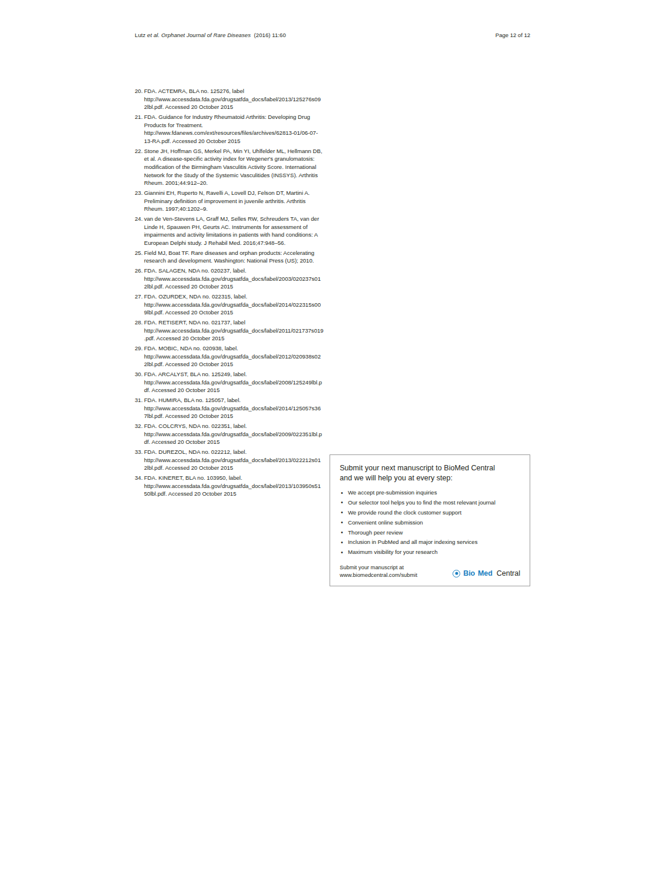Lutz et al. Orphanet Journal of Rare Diseases (2016) 11:60
Page 12 of 12
20. FDA. ACTEMRA, BLA no. 125276, label http://www.accessdata.fda.gov/drugsatfda_docs/label/2013/125276s092lbl.pdf. Accessed 20 October 2015
21. FDA. Guidance for Industry Rheumatoid Arthritis: Developing Drug Products for Treatment. http://www.fdanews.com/ext/resources/files/archives/62813-01/06-07-13-RA.pdf. Accessed 20 October 2015
22. Stone JH, Hoffman GS, Merkel PA, Min YI, Uhlfelder ML, Hellmann DB, et al. A disease-specific activity index for Wegener's granulomatosis: modification of the Birmingham Vasculitis Activity Score. International Network for the Study of the Systemic Vasculitides (INSSYS). Arthritis Rheum. 2001;44:912–20.
23. Giannini EH, Ruperto N, Ravelli A, Lovell DJ, Felson DT, Martini A. Preliminary definition of improvement in juvenile arthritis. Arthritis Rheum. 1997;40:1202–9.
24. van de Ven-Stevens LA, Graff MJ, Selles RW, Schreuders TA, van der Linde H, Spauwen PH, Geurts AC. Instruments for assessment of impairments and activity limitations in patients with hand conditions: A European Delphi study. J Rehabil Med. 2016;47:948–56.
25. Field MJ, Boat TF. Rare diseases and orphan products: Accelerating research and development. Washington: National Press (US); 2010.
26. FDA. SALAGEN, NDA no. 020237, label. http://www.accessdata.fda.gov/drugsatfda_docs/label/2003/020237s012lbl.pdf. Accessed 20 October 2015
27. FDA. OZURDEX, NDA no. 022315, label. http://www.accessdata.fda.gov/drugsatfda_docs/label/2014/022315s009lbl.pdf. Accessed 20 October 2015
28. FDA. RETISERT, NDA no. 021737, label http://www.accessdata.fda.gov/drugsatfda_docs/label/2011/021737s019.pdf. Accessed 20 October 2015
29. FDA. MOBIC, NDA no. 020938, label. http://www.accessdata.fda.gov/drugsatfda_docs/label/2012/020938s022lbl.pdf. Accessed 20 October 2015
30. FDA. ARCALYST, BLA no. 125249, label. http://www.accessdata.fda.gov/drugsatfda_docs/label/2008/125249lbl.pdf. Accessed 20 October 2015
31. FDA. HUMIRA, BLA no. 125057, label. http://www.accessdata.fda.gov/drugsatfda_docs/label/2014/125057s367lbl.pdf. Accessed 20 October 2015
32. FDA. COLCRYS, NDA no. 022351, label. http://www.accessdata.fda.gov/drugsatfda_docs/label/2009/022351lbl.pdf. Accessed 20 October 2015
33. FDA. DUREZOL, NDA no. 022212, label. http://www.accessdata.fda.gov/drugsatfda_docs/label/2013/022212s012lbl.pdf. Accessed 20 October 2015
34. FDA. KINERET, BLA no. 103950, label. http://www.accessdata.fda.gov/drugsatfda_docs/label/2013/103950s5150lbl.pdf. Accessed 20 October 2015
Submit your next manuscript to BioMed Central
and we will help you at every step:
We accept pre-submission inquiries
Our selector tool helps you to find the most relevant journal
We provide round the clock customer support
Convenient online submission
Thorough peer review
Inclusion in PubMed and all major indexing services
Maximum visibility for your research
Submit your manuscript at
www.biomedcentral.com/submit
Bio Med Central